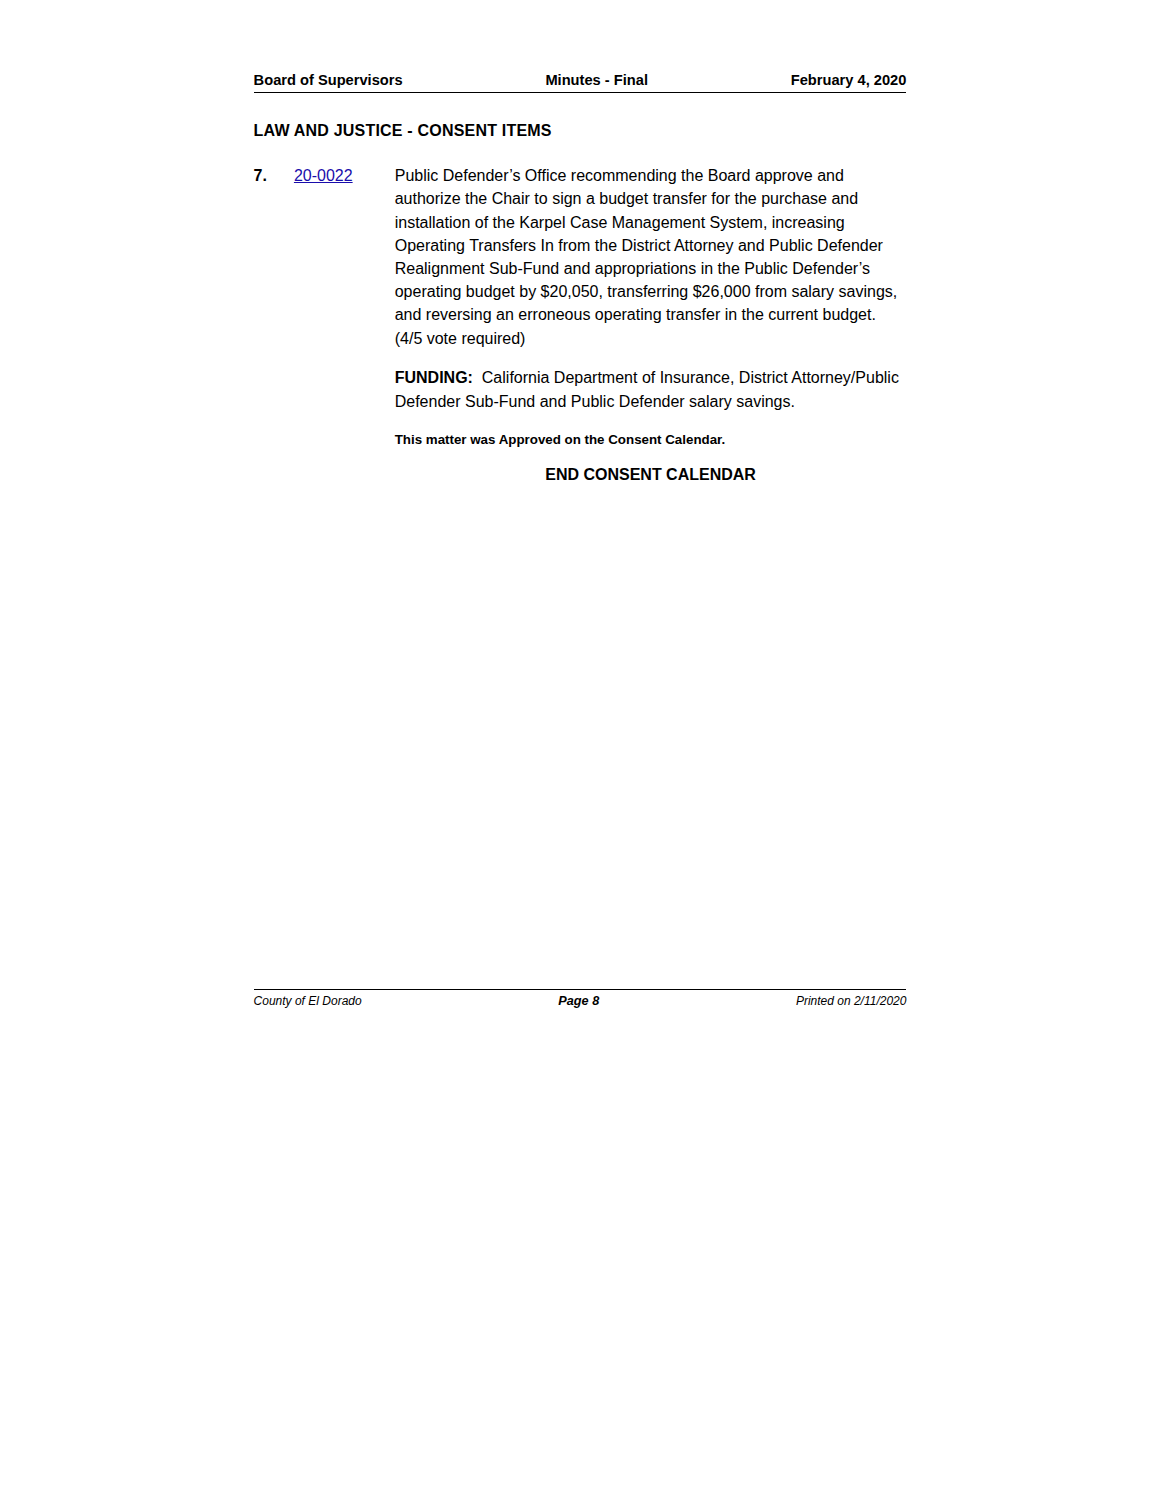Board of Supervisors
Minutes - Final
February 4, 2020
LAW AND JUSTICE - CONSENT ITEMS
7.
20-0022
Public Defender’s Office recommending the Board approve and authorize the Chair to sign a budget transfer for the purchase and installation of the Karpel Case Management System, increasing Operating Transfers In from the District Attorney and Public Defender Realignment Sub-Fund and appropriations in the Public Defender’s operating budget by $20,050, transferring $26,000 from salary savings, and reversing an erroneous operating transfer in the current budget. (4/5 vote required)
FUNDING: California Department of Insurance, District Attorney/Public Defender Sub-Fund and Public Defender salary savings.
This matter was Approved on the Consent Calendar.
END CONSENT CALENDAR
County of El Dorado
Page 8
Printed on 2/11/2020